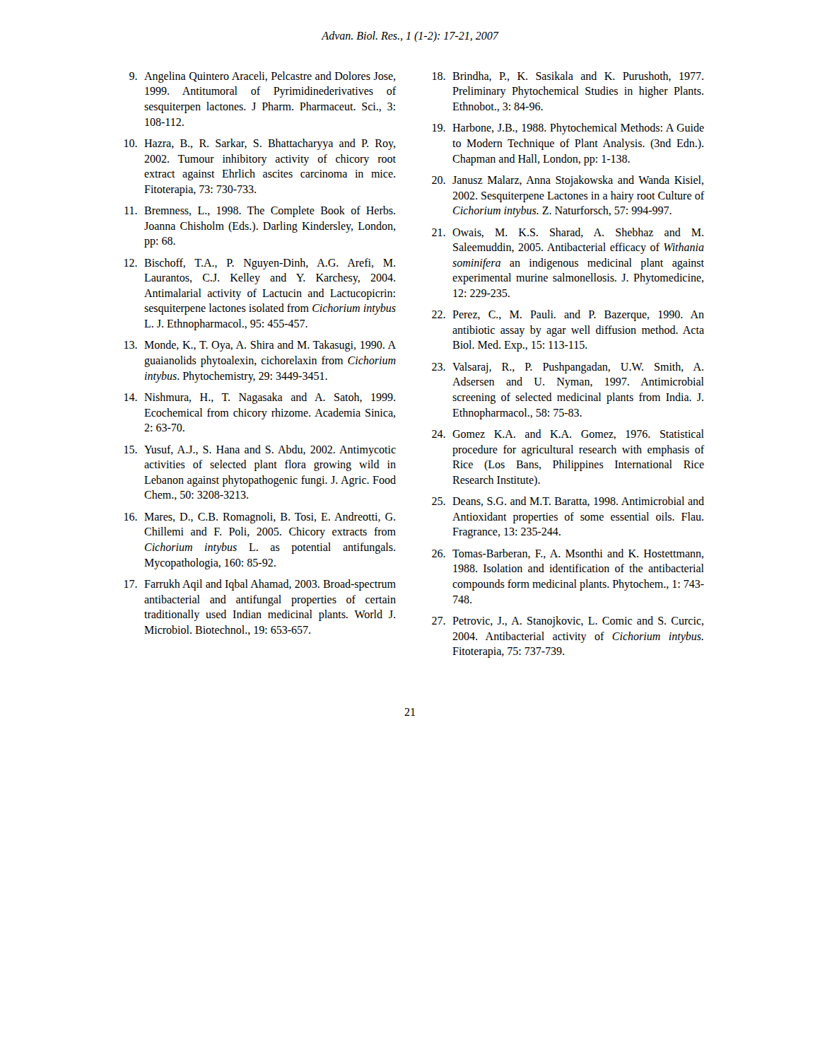Advan. Biol. Res., 1 (1-2): 17-21, 2007
9. Angelina Quintero Araceli, Pelcastre and Dolores Jose, 1999. Antitumoral of Pyrimidinederivatives of sesquiterpen lactones. J Pharm. Pharmaceut. Sci., 3: 108-112.
10. Hazra, B., R. Sarkar, S. Bhattacharyya and P. Roy, 2002. Tumour inhibitory activity of chicory root extract against Ehrlich ascites carcinoma in mice. Fitoterapia, 73: 730-733.
11. Bremness, L., 1998. The Complete Book of Herbs. Joanna Chisholm (Eds.). Darling Kindersley, London, pp: 68.
12. Bischoff, T.A., P. Nguyen-Dinh, A.G. Arefi, M. Laurantos, C.J. Kelley and Y. Karchesy, 2004. Antimalarial activity of Lactucin and Lactucopicrin: sesquiterpene lactones isolated from Cichorium intybus L. J. Ethnopharmacol., 95: 455-457.
13. Monde, K., T. Oya, A. Shira and M. Takasugi, 1990. A guaianolids phytoalexin, cichorelaxin from Cichorium intybus. Phytochemistry, 29: 3449-3451.
14. Nishmura, H., T. Nagasaka and A. Satoh, 1999. Ecochemical from chicory rhizome. Academia Sinica, 2: 63-70.
15. Yusuf, A.J., S. Hana and S. Abdu, 2002. Antimycotic activities of selected plant flora growing wild in Lebanon against phytopathogenic fungi. J. Agric. Food Chem., 50: 3208-3213.
16. Mares, D., C.B. Romagnoli, B. Tosi, E. Andreotti, G. Chillemi and F. Poli, 2005. Chicory extracts from Cichorium intybus L. as potential antifungals. Mycopathologia, 160: 85-92.
17. Farrukh Aqil and Iqbal Ahamad, 2003. Broad-spectrum antibacterial and antifungal properties of certain traditionally used Indian medicinal plants. World J. Microbiol. Biotechnol., 19: 653-657.
18. Brindha, P., K. Sasikala and K. Purushoth, 1977. Preliminary Phytochemical Studies in higher Plants. Ethnobot., 3: 84-96.
19. Harbone, J.B., 1988. Phytochemical Methods: A Guide to Modern Technique of Plant Analysis. (3nd Edn.). Chapman and Hall, London, pp: 1-138.
20. Janusz Malarz, Anna Stojakowska and Wanda Kisiel, 2002. Sesquiterpene Lactones in a hairy root Culture of Cichorium intybus. Z. Naturforsch, 57: 994-997.
21. Owais, M. K.S. Sharad, A. Shebhaz and M. Saleemuddin, 2005. Antibacterial efficacy of Withania sominifera an indigenous medicinal plant against experimental murine salmonellosis. J. Phytomedicine, 12: 229-235.
22. Perez, C., M. Pauli. and P. Bazerque, 1990. An antibiotic assay by agar well diffusion method. Acta Biol. Med. Exp., 15: 113-115.
23. Valsaraj, R., P. Pushpangadan, U.W. Smith, A. Adsersen and U. Nyman, 1997. Antimicrobial screening of selected medicinal plants from India. J. Ethnopharmacol., 58: 75-83.
24. Gomez K.A. and K.A. Gomez, 1976. Statistical procedure for agricultural research with emphasis of Rice (Los Bans, Philippines International Rice Research Institute).
25. Deans, S.G. and M.T. Baratta, 1998. Antimicrobial and Antioxidant properties of some essential oils. Flau. Fragrance, 13: 235-244.
26. Tomas-Barberan, F., A. Msonthi and K. Hostettmann, 1988. Isolation and identification of the antibacterial compounds form medicinal plants. Phytochem., 1: 743-748.
27. Petrovic, J., A. Stanojkovic, L. Comic and S. Curcic, 2004. Antibacterial activity of Cichorium intybus. Fitoterapia, 75: 737-739.
21